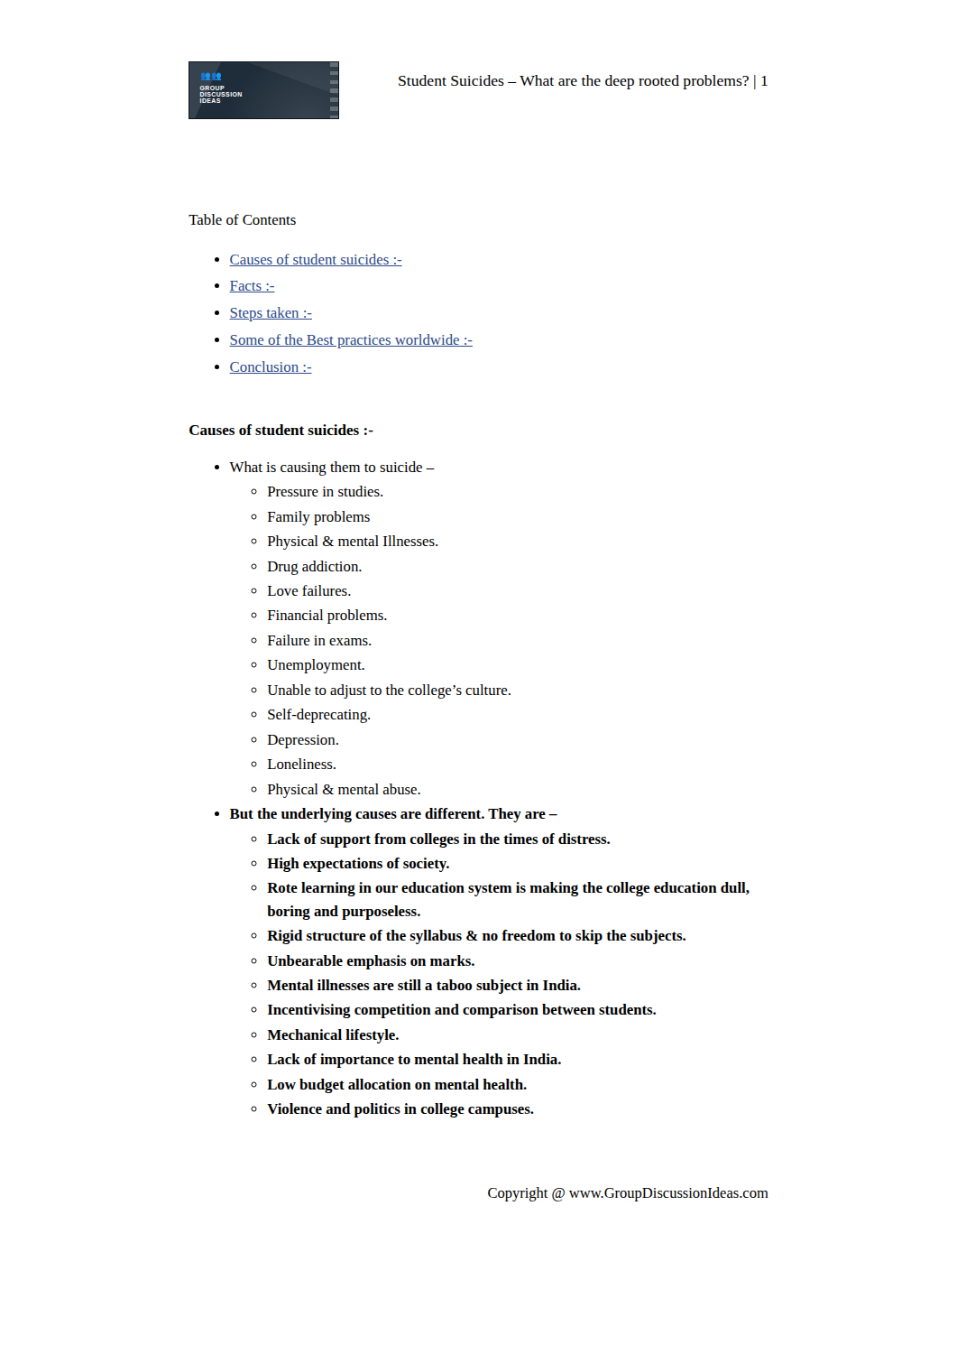👥👥
GROUP
DISCUSSION
IDEAS
Student Suicides – What are the deep rooted problems? | 1
Table of Contents
Causes of student suicides :-
Facts :-
Steps taken :-
Some of the Best practices worldwide :-
Conclusion :-
Causes of student suicides :-
What is causing them to suicide –
Pressure in studies.
Family problems
Physical & mental Illnesses.
Drug addiction.
Love failures.
Financial problems.
Failure in exams.
Unemployment.
Unable to adjust to the college’s culture.
Self-deprecating.
Depression.
Loneliness.
Physical & mental abuse.
But the underlying causes are different. They are –
Lack of support from colleges in the times of distress.
High expectations of society.
Rote learning in our education system is making the college education dull, boring and purposeless.
Rigid structure of the syllabus & no freedom to skip the subjects.
Unbearable emphasis on marks.
Mental illnesses are still a taboo subject in India.
Incentivising competition and comparison between students.
Mechanical lifestyle.
Lack of importance to mental health in India.
Low budget allocation on mental health.
Violence and politics in college campuses.
Copyright @ www.GroupDiscussionIdeas.com